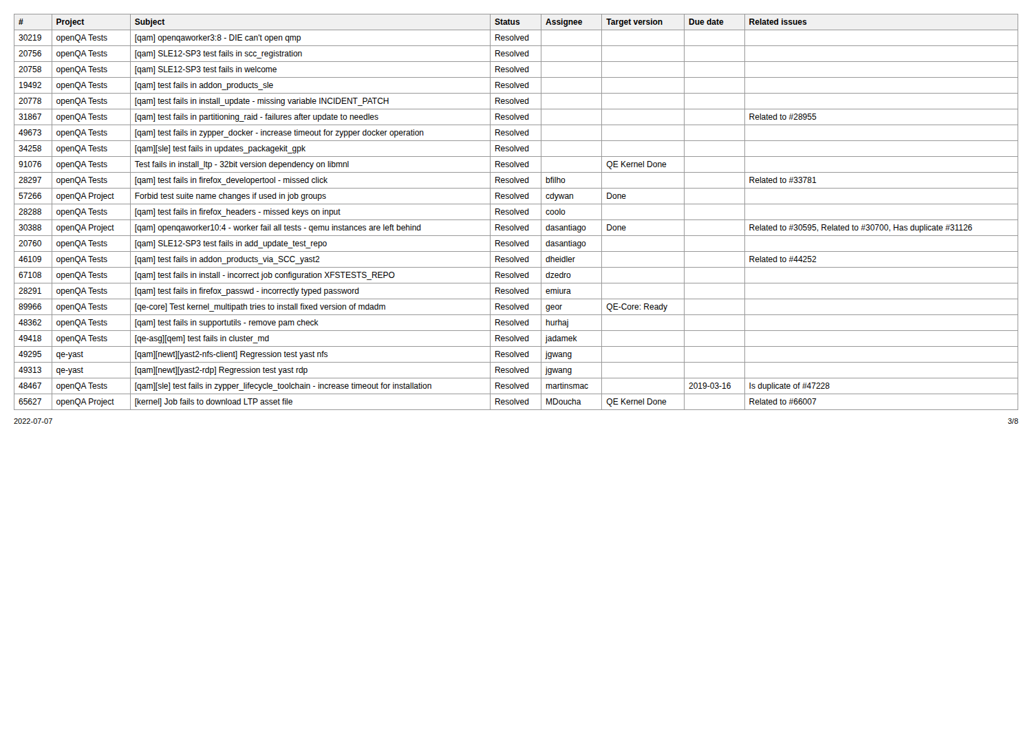| # | Project | Subject | Status | Assignee | Target version | Due date | Related issues |
| --- | --- | --- | --- | --- | --- | --- | --- |
| 30219 | openQA Tests | [qam] openqaworker3:8 - DIE can't open qmp | Resolved | | | | |
| 20756 | openQA Tests | [qam] SLE12-SP3 test fails in scc_registration | Resolved | | | | |
| 20758 | openQA Tests | [qam] SLE12-SP3 test fails in welcome | Resolved | | | | |
| 19492 | openQA Tests | [qam] test fails in addon_products_sle | Resolved | | | | |
| 20778 | openQA Tests | [qam] test fails in install_update - missing variable INCIDENT_PATCH | Resolved | | | | |
| 31867 | openQA Tests | [qam] test fails in partitioning_raid - failures after update to needles | Resolved | | | | Related to #28955 |
| 49673 | openQA Tests | [qam] test fails in zypper_docker - increase timeout for zypper docker operation | Resolved | | | | |
| 34258 | openQA Tests | [qam][sle] test fails in updates_packagekit_gpk | Resolved | | | | |
| 91076 | openQA Tests | Test fails in install_ltp - 32bit version dependency on libmnl | Resolved | | QE Kernel Done | | |
| 28297 | openQA Tests | [qam] test fails in firefox_developertool - missed click | Resolved | bfilho | | | Related to #33781 |
| 57266 | openQA Project | Forbid test suite name changes if used in job groups | Resolved | cdywan | Done | | |
| 28288 | openQA Tests | [qam] test fails in firefox_headers - missed keys on input | Resolved | coolo | | | |
| 30388 | openQA Project | [qam] openqaworker10:4 - worker fail all tests - qemu instances are left behind | Resolved | dasantiago | Done | | Related to #30595, Related to #30700, Has duplicate #31126 |
| 20760 | openQA Tests | [qam] SLE12-SP3 test fails in add_update_test_repo | Resolved | dasantiago | | | |
| 46109 | openQA Tests | [qam] test fails in addon_products_via_SCC_yast2 | Resolved | dheidler | | | Related to #44252 |
| 67108 | openQA Tests | [qam] test fails in install - incorrect job configuration XFSTESTS_REPO | Resolved | dzedro | | | |
| 28291 | openQA Tests | [qam] test fails in firefox_passwd - incorrectly typed password | Resolved | emiura | | | |
| 89966 | openQA Tests | [qe-core] Test kernel_multipath tries to install fixed version of mdadm | Resolved | geor | QE-Core: Ready | | |
| 48362 | openQA Tests | [qam] test fails in supportutils - remove pam check | Resolved | hurhaj | | | |
| 49418 | openQA Tests | [qe-asg][qem] test fails in cluster_md | Resolved | jadamek | | | |
| 49295 | qe-yast | [qam][newt][yast2-nfs-client] Regression test yast nfs | Resolved | jgwang | | | |
| 49313 | qe-yast | [qam][newt][yast2-rdp] Regression test yast rdp | Resolved | jgwang | | | |
| 48467 | openQA Tests | [qam][sle] test fails in zypper_lifecycle_toolchain - increase timeout for installation | Resolved | martinsmac | | 2019-03-16 | Is duplicate of #47228 |
| 65627 | openQA Project | [kernel] Job fails to download LTP asset file | Resolved | MDoucha | QE Kernel Done | | Related to #66007 |
2022-07-07 3/8